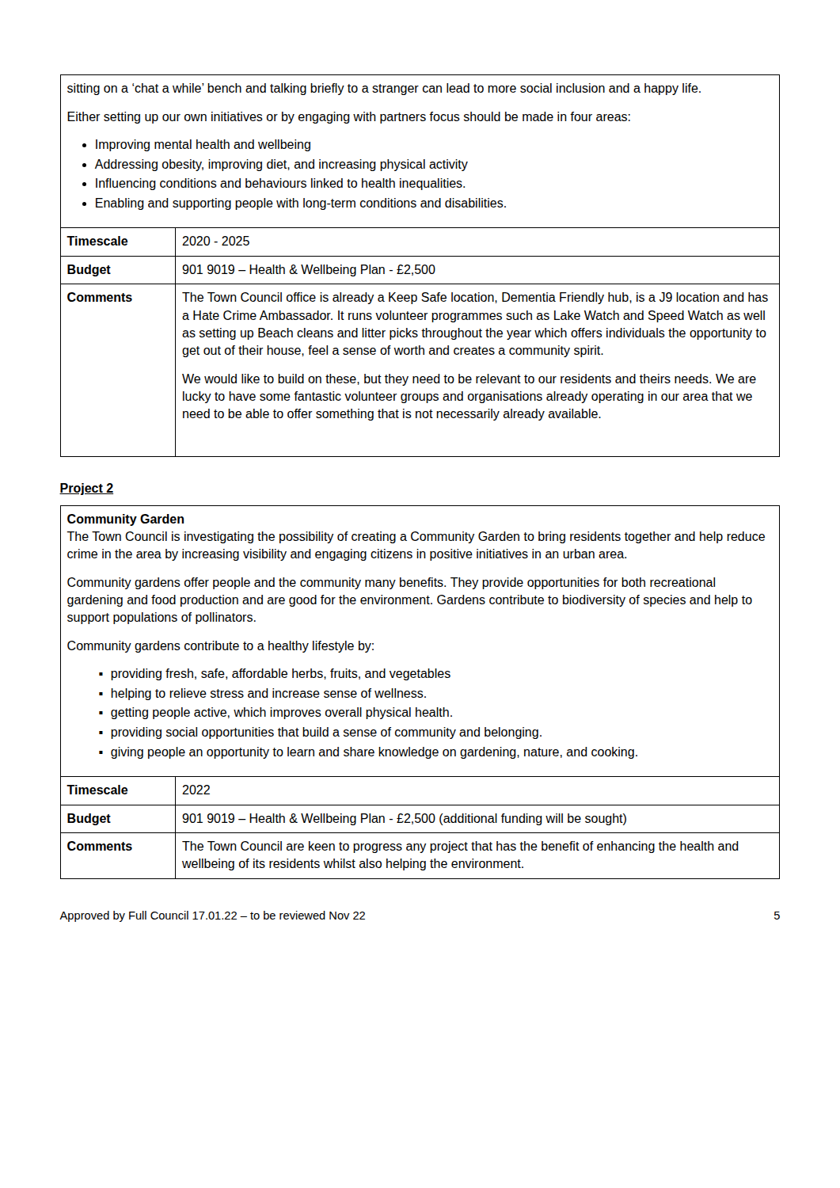sitting on a ‘chat a while’ bench and talking briefly to a stranger can lead to more social inclusion and a happy life.
Either setting up our own initiatives or by engaging with partners focus should be made in four areas:
Improving mental health and wellbeing
Addressing obesity, improving diet, and increasing physical activity
Influencing conditions and behaviours linked to health inequalities.
Enabling and supporting people with long-term conditions and disabilities.
| Timescale | 2020 - 2025 |
| Budget | 901 9019 – Health & Wellbeing Plan - £2,500 |
| Comments | The Town Council office is already a Keep Safe location, Dementia Friendly hub, is a J9 location and has a Hate Crime Ambassador. It runs volunteer programmes such as Lake Watch and Speed Watch as well as setting up Beach cleans and litter picks throughout the year which offers individuals the opportunity to get out of their house, feel a sense of worth and creates a community spirit. We would like to build on these, but they need to be relevant to our residents and theirs needs. We are lucky to have some fantastic volunteer groups and organisations already operating in our area that we need to be able to offer something that is not necessarily already available. |
Project 2
Community Garden
The Town Council is investigating the possibility of creating a Community Garden to bring residents together and help reduce crime in the area by increasing visibility and engaging citizens in positive initiatives in an urban area.
Community gardens offer people and the community many benefits. They provide opportunities for both recreational gardening and food production and are good for the environment. Gardens contribute to biodiversity of species and help to support populations of pollinators.
Community gardens contribute to a healthy lifestyle by:
providing fresh, safe, affordable herbs, fruits, and vegetables
helping to relieve stress and increase sense of wellness.
getting people active, which improves overall physical health.
providing social opportunities that build a sense of community and belonging.
giving people an opportunity to learn and share knowledge on gardening, nature, and cooking.
| Timescale | 2022 |
| Budget | 901 9019 – Health & Wellbeing Plan - £2,500 (additional funding will be sought) |
| Comments | The Town Council are keen to progress any project that has the benefit of enhancing the health and wellbeing of its residents whilst also helping the environment. |
Approved by Full Council 17.01.22 – to be reviewed Nov 22 5